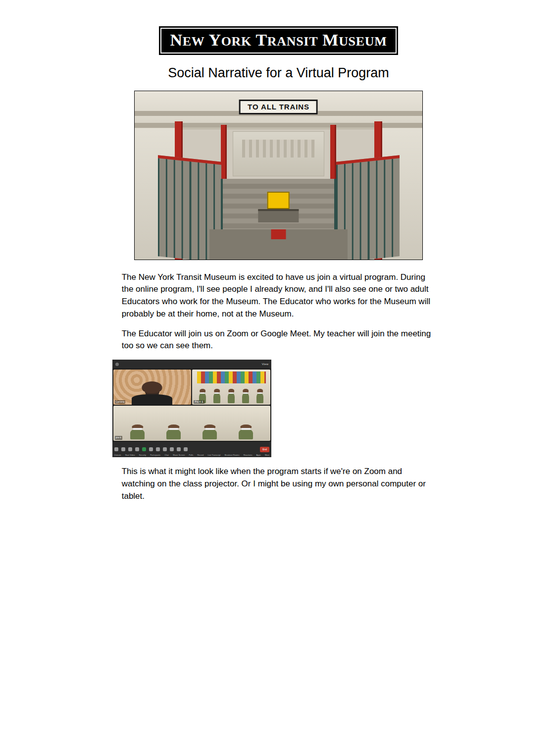NEW YORK TRANSIT MUSEUM
Social Narrative for a Virtual Program
TO ALL TRAINS
The New York Transit Museum is excited to have us join a virtual program. During the online program, I'll see people I already know, and I'll also see one or two adult Educators who work for the Museum. The Educator who works for the Museum will probably be at their home, not at the Museum.
The Educator will join us on Zoom or Google Meet. My teacher will join the meeting too so we can see them.
View
Camera
Pre-K E
pre-k
End
Unmute Start Video Security Participants Chat Share Screen Polls Record Live Transcript Breakout Rooms Reactions Apps More
This is what it might look like when the program starts if we're on Zoom and watching on the class projector. Or I might be using my own personal computer or tablet.